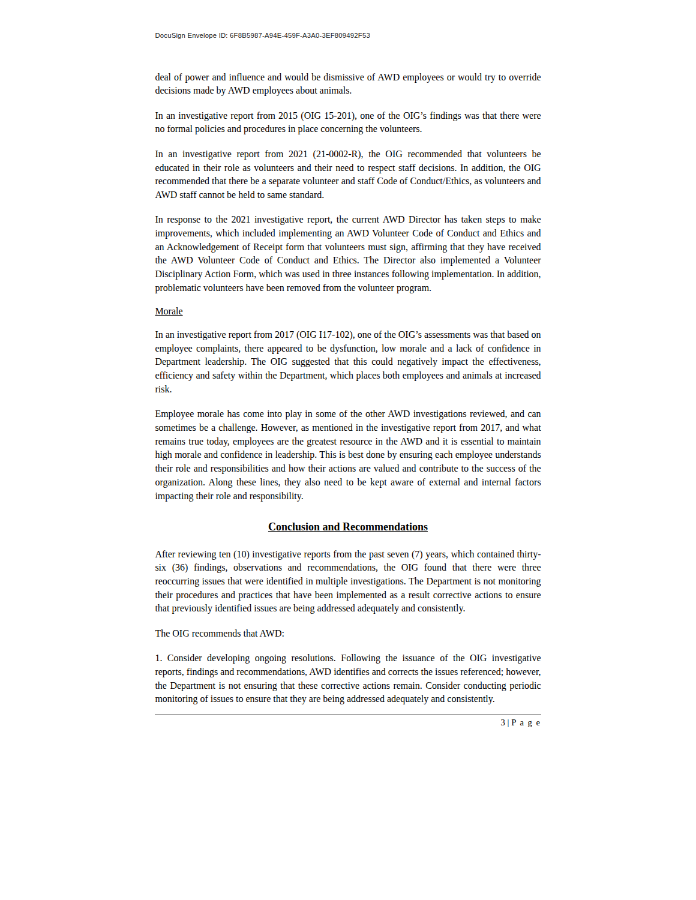DocuSign Envelope ID: 6F8B5987-A94E-459F-A3A0-3EF809492F53
deal of power and influence and would be dismissive of AWD employees or would try to override decisions made by AWD employees about animals.
In an investigative report from 2015 (OIG 15-201), one of the OIG’s findings was that there were no formal policies and procedures in place concerning the volunteers.
In an investigative report from 2021 (21-0002-R), the OIG recommended that volunteers be educated in their role as volunteers and their need to respect staff decisions. In addition, the OIG recommended that there be a separate volunteer and staff Code of Conduct/Ethics, as volunteers and AWD staff cannot be held to same standard.
In response to the 2021 investigative report, the current AWD Director has taken steps to make improvements, which included implementing an AWD Volunteer Code of Conduct and Ethics and an Acknowledgement of Receipt form that volunteers must sign, affirming that they have received the AWD Volunteer Code of Conduct and Ethics. The Director also implemented a Volunteer Disciplinary Action Form, which was used in three instances following implementation. In addition, problematic volunteers have been removed from the volunteer program.
Morale
In an investigative report from 2017 (OIG I17-102), one of the OIG’s assessments was that based on employee complaints, there appeared to be dysfunction, low morale and a lack of confidence in Department leadership. The OIG suggested that this could negatively impact the effectiveness, efficiency and safety within the Department, which places both employees and animals at increased risk.
Employee morale has come into play in some of the other AWD investigations reviewed, and can sometimes be a challenge. However, as mentioned in the investigative report from 2017, and what remains true today, employees are the greatest resource in the AWD and it is essential to maintain high morale and confidence in leadership. This is best done by ensuring each employee understands their role and responsibilities and how their actions are valued and contribute to the success of the organization. Along these lines, they also need to be kept aware of external and internal factors impacting their role and responsibility.
Conclusion and Recommendations
After reviewing ten (10) investigative reports from the past seven (7) years, which contained thirty-six (36) findings, observations and recommendations, the OIG found that there were three reoccurring issues that were identified in multiple investigations. The Department is not monitoring their procedures and practices that have been implemented as a result corrective actions to ensure that previously identified issues are being addressed adequately and consistently.
The OIG recommends that AWD:
1. Consider developing ongoing resolutions. Following the issuance of the OIG investigative reports, findings and recommendations, AWD identifies and corrects the issues referenced; however, the Department is not ensuring that these corrective actions remain. Consider conducting periodic monitoring of issues to ensure that they are being addressed adequately and consistently.
3 | P a g e